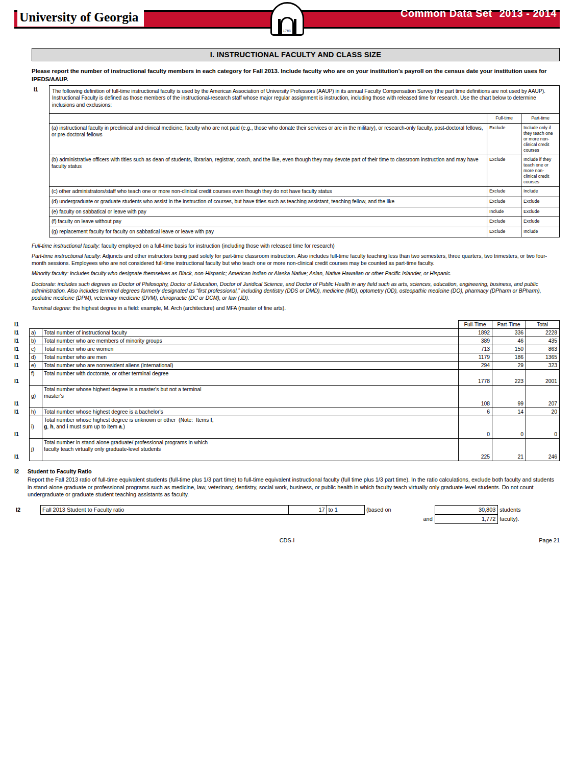University of Georgia
1785
Common Data Set2013 - 2014
I. INSTRUCTIONAL FACULTY AND CLASS SIZE
Please report the number of instructional faculty members in each category for Fall 2013. Include faculty who are on your institution’s payroll on the census date your institution uses for IPEDS/AAUP.
| I1 | / The following definition of full-time instructional faculty is used by the American Association of University Professors (AAUP) in its annual Faculty Compensation Survey (the part time definitions are not used by AAUP). Instructional Faculty is defined as those members of the instructional-research staff whose major regular assignment is instruction, including those with released time for research. Use the chart below to determine inclusions and exclusions: / / / Full-time / Part-time / / (a) instructional faculty in preclinical and clinical medicine, faculty who are not paid (e.g., those who donate their services or are in the military), or research-only faculty, post-doctoral fellows, or pre-doctoral fellows / Exclude / Include only if they teach one or more non-clinical credit courses / / (b) administrative officers with titles such as dean of students, librarian, registrar, coach, and the like, even though they may devote part of their time to classroom instruction and may have faculty status / Exclude / Include if they teach one or more non-clinical credit courses / / (c) other administrators/staff who teach one or more non-clinical credit courses even though they do not have faculty status / Exclude / Include / / (d) undergraduate or graduate students who assist in the instruction of courses, but have titles such as teaching assistant, teaching fellow, and the like / Exclude / Exclude / / (e) faculty on sabbatical or leave with pay / Include / Exclude / / (f) faculty on leave without pay / Exclude / Exclude / / (g) replacement faculty for faculty on sabbatical leave or leave with pay / Exclude / Include / |
Full-time instructional faculty: faculty employed on a full-time basis for instruction (including those with released time for research)
Part-time instructional faculty: Adjuncts and other instructors being paid solely for part-time classroom instruction. Also includes full-time faculty teaching less than two semesters, three quarters, two trimesters, or two four-month sessions. Employees who are not considered full-time instructional faculty but who teach one or more non-clinical credit courses may be counted as part-time faculty.
Minority faculty: includes faculty who designate themselves as Black, non-Hispanic; American Indian or Alaska Native; Asian, Native Hawaiian or other Pacific Islander, or Hispanic.
Doctorate: includes such degrees as Doctor of Philosophy, Doctor of Education, Doctor of Juridical Science, and Doctor of Public Health in any field such as arts, sciences, education, engineering, business, and public administration. Also includes terminal degrees formerly designated as “first professional,” including dentistry (DDS or DMD), medicine (MD), optometry (OD), osteopathic medicine (DO), pharmacy (DPharm or BPharm), podiatric medicine (DPM), veterinary medicine (DVM), chiropractic (DC or DCM), or law (JD).
Terminal degree: the highest degree in a field: example, M. Arch (architecture) and MFA (master of fine arts).
| I1 | | | Full-Time | Part-Time | Total |
| I1 | a) | Total number of instructional faculty | 1892 | 336 | 2228 |
| I1 | b) | Total number who are members of minority groups | 389 | 46 | 435 |
| I1 | c) | Total number who are women | 713 | 150 | 863 |
| I1 | d) | Total number who are men | 1179 | 186 | 1365 |
| I1 | e) | Total number who are nonresident aliens (international) | 294 | 29 | 323 |
| | f) | Total number with doctorate, or other terminal degree | | | |
| I1 | | | 1778 | 223 | 2001 |
| | g) | Total number whose highest degree is a master's but not a terminal master's | | | |
| I1 | | | 108 | 99 | 207 |
| I1 | h) | Total number whose highest degree is a bachelor's | 6 | 14 | 20 |
| | i) | Total number whose highest degree is unknown or other (Note: Items f , g , h , and i must sum up to item a .) | | | |
| I1 | | | 0 | 0 | 0 |
| | j) | Total number in stand-alone graduate/ professional programs in which faculty teach virtually only graduate-level students | | | |
| I1 | | | 225 | 21 | 246 |
I2
Student to Faculty Ratio
Report the Fall 2013 ratio of full-time equivalent students (full-time plus 1/3 part time) to full-time equivalent instructional faculty (full time plus 1/3 part time). In the ratio calculations, exclude both faculty and students in stand-alone graduate or professional programs such as medicine, law, veterinary, dentistry, social work, business, or public health in which faculty teach virtually only graduate-level students. Do not count undergraduate or graduate student teaching assistants as faculty.
| I2 | Fall 2013 Student to Faculty ratio | 17 | to 1 | (based on | 30,803 | students |
| | | | | and | 1,772 | faculty). |
CDS-I
Page 21